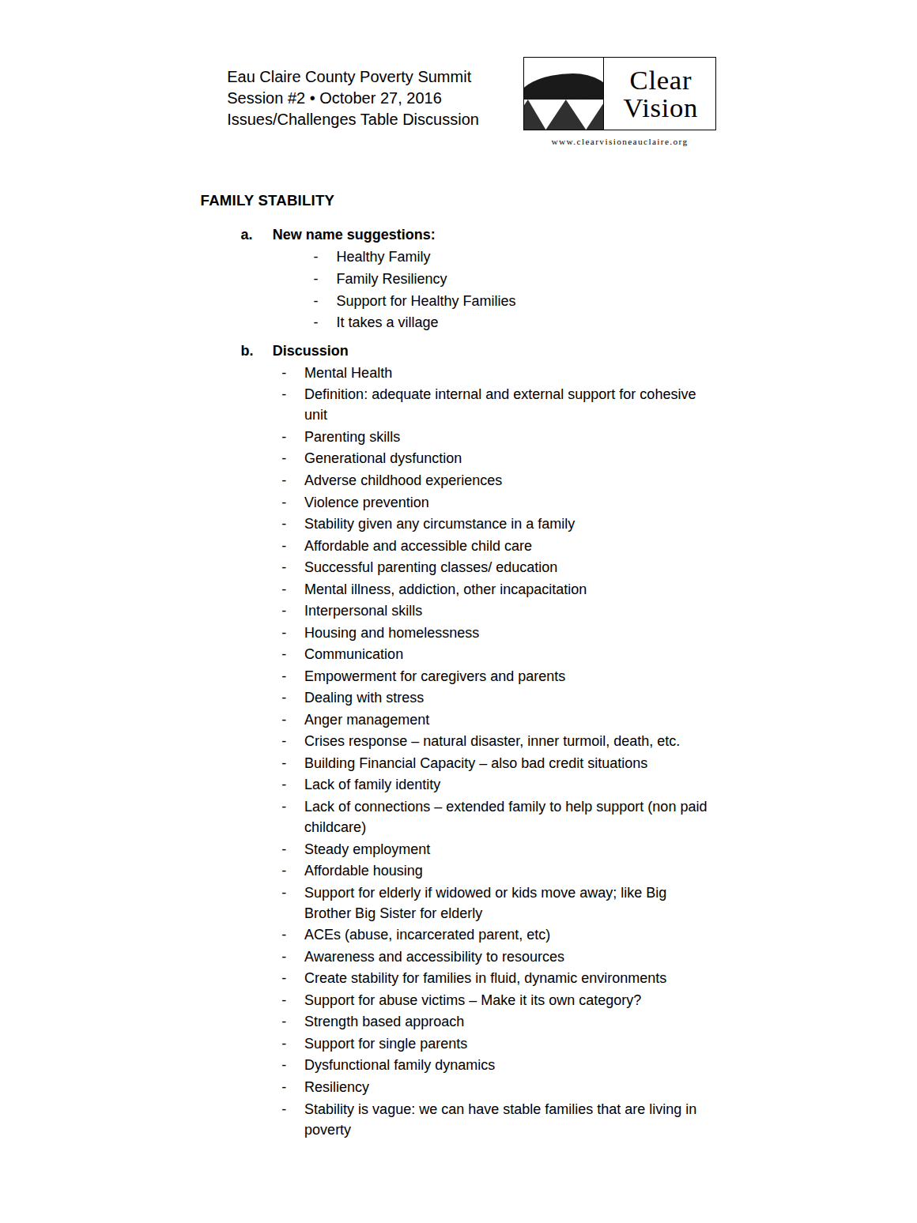Eau Claire County Poverty Summit
Session #2 • October 27, 2016
Issues/Challenges Table Discussion
Clear Vision
www.clearvisioneauclaire.org
FAMILY STABILITY
a. New name suggestions:
Healthy Family
Family Resiliency
Support for Healthy Families
It takes a village
b. Discussion
Mental Health
Definition: adequate internal and external support for cohesive unit
Parenting skills
Generational dysfunction
Adverse childhood experiences
Violence prevention
Stability given any circumstance in a family
Affordable and accessible child care
Successful parenting classes/ education
Mental illness, addiction, other incapacitation
Interpersonal skills
Housing and homelessness
Communication
Empowerment for caregivers and parents
Dealing with stress
Anger management
Crises response – natural disaster, inner turmoil, death, etc.
Building Financial Capacity – also bad credit situations
Lack of family identity
Lack of connections – extended family to help support (non paid childcare)
Steady employment
Affordable housing
Support for elderly if widowed or kids move away; like Big Brother Big Sister for elderly
ACEs (abuse, incarcerated parent, etc)
Awareness and accessibility to resources
Create stability for families in fluid, dynamic environments
Support for abuse victims – Make it its own category?
Strength based approach
Support for single parents
Dysfunctional family dynamics
Resiliency
Stability is vague: we can have stable families that are living in poverty